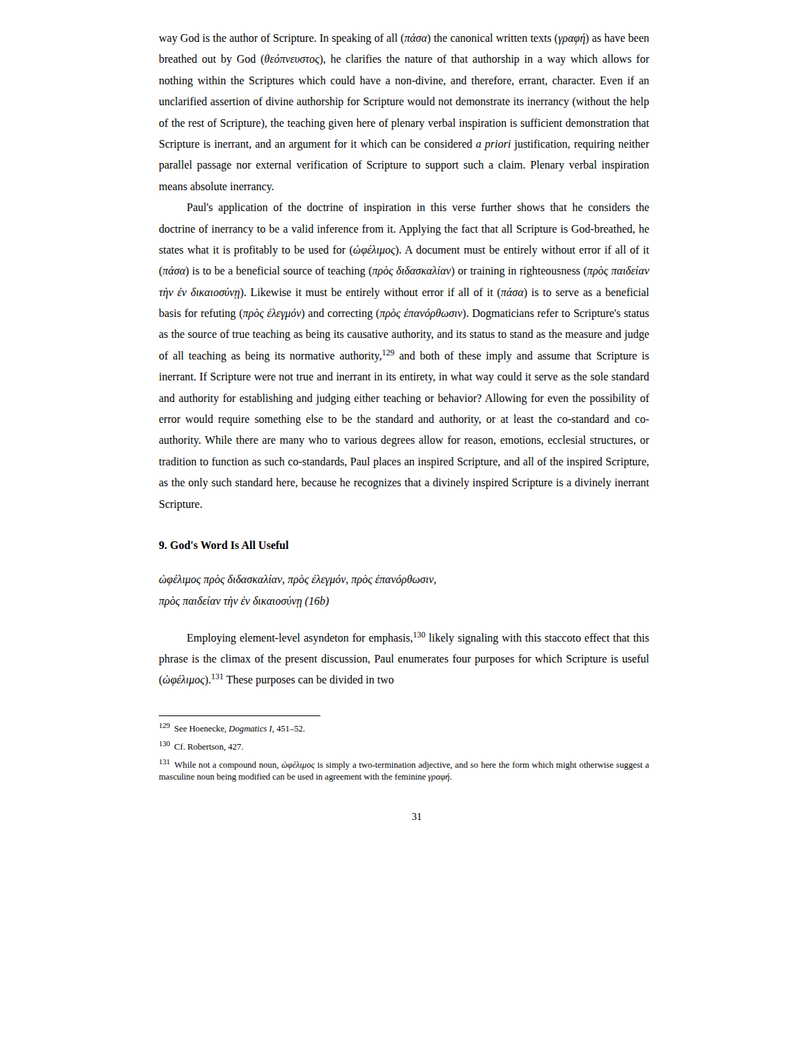way God is the author of Scripture. In speaking of all (πάσα) the canonical written texts (γραφή) as have been breathed out by God (θεόπνευστος), he clarifies the nature of that authorship in a way which allows for nothing within the Scriptures which could have a non-divine, and therefore, errant, character. Even if an unclarified assertion of divine authorship for Scripture would not demonstrate its inerrancy (without the help of the rest of Scripture), the teaching given here of plenary verbal inspiration is sufficient demonstration that Scripture is inerrant, and an argument for it which can be considered a priori justification, requiring neither parallel passage nor external verification of Scripture to support such a claim. Plenary verbal inspiration means absolute inerrancy.
Paul's application of the doctrine of inspiration in this verse further shows that he considers the doctrine of inerrancy to be a valid inference from it. Applying the fact that all Scripture is God-breathed, he states what it is profitably to be used for (ὠφέλιμος). A document must be entirely without error if all of it (πάσα) is to be a beneficial source of teaching (πρὸς διδασκαλίαν) or training in righteousness (πρὸς παιδείαν τὴν ἐν δικαιοσύνῃ). Likewise it must be entirely without error if all of it (πάσα) is to serve as a beneficial basis for refuting (πρὸς ἐλεγμόν) and correcting (πρὸς ἐπανόρθωσιν). Dogmaticians refer to Scripture's status as the source of true teaching as being its causative authority, and its status to stand as the measure and judge of all teaching as being its normative authority,129 and both of these imply and assume that Scripture is inerrant. If Scripture were not true and inerrant in its entirety, in what way could it serve as the sole standard and authority for establishing and judging either teaching or behavior? Allowing for even the possibility of error would require something else to be the standard and authority, or at least the co-standard and co-authority. While there are many who to various degrees allow for reason, emotions, ecclesial structures, or tradition to function as such co-standards, Paul places an inspired Scripture, and all of the inspired Scripture, as the only such standard here, because he recognizes that a divinely inspired Scripture is a divinely inerrant Scripture.
9. God's Word Is All Useful
ὠφέλιμος πρὸς διδασκαλίαν, πρὸς ἐλεγμόν, πρὸς ἐπανόρθωσιν,
πρὸς παιδείαν τὴν ἐν δικαιοσύνῃ (16b)
Employing element-level asyndeton for emphasis,130 likely signaling with this staccoto effect that this phrase is the climax of the present discussion, Paul enumerates four purposes for which Scripture is useful (ὠφέλιμος).131 These purposes can be divided in two
129 See Hoenecke, Dogmatics I, 451–52.
130 Cf. Robertson, 427.
131 While not a compound noun, ὠφέλιμος is simply a two-termination adjective, and so here the form which might otherwise suggest a masculine noun being modified can be used in agreement with the feminine γραφή.
31